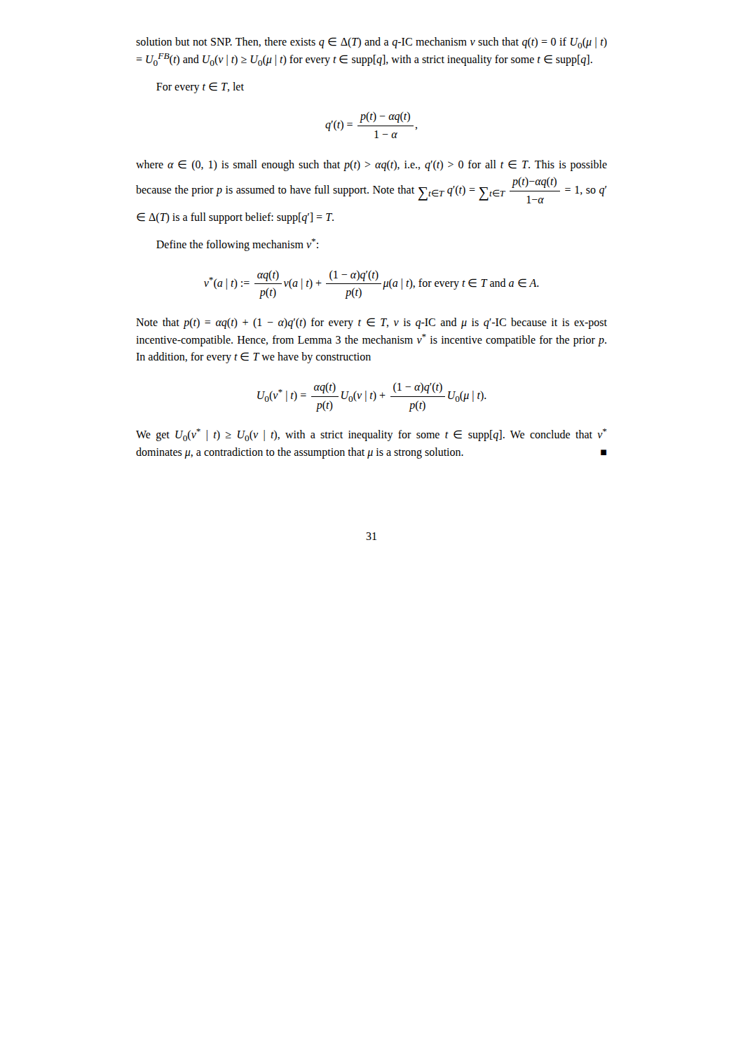solution but not SNP. Then, there exists q ∈ Δ(T) and a q-IC mechanism ν such that q(t) = 0 if U0(μ | t) = U0FB(t) and U0(ν | t) ≥ U0(μ | t) for every t ∈ supp[q], with a strict inequality for some t ∈ supp[q].
For every t ∈ T, let
q′(t) = p(t) − αq(t) 1 − α,
where α ∈ (0, 1) is small enough such that p(t) > αq(t), i.e., q′(t) > 0 for all t ∈ T. This is possible because the prior p is assumed to have full support. Note that ∑t∈T q′(t) = ∑t∈T p(t)−αq(t) 1−α = 1, so q′ ∈ Δ(T) is a full support belief: supp[q′] = T.
Define the following mechanism ν*:
ν*(a | t) := αq(t) p(t) ν(a | t) + (1 − α)q′(t) p(t) μ(a | t), for every t ∈ T and a ∈ A.
Note that p(t) = αq(t) + (1 − α)q′(t) for every t ∈ T, ν is q-IC and μ is q′-IC because it is ex-post incentive-compatible. Hence, from Lemma 3 the mechanism ν* is incentive compatible for the prior p. In addition, for every t ∈ T we have by construction
U0(ν* | t) = αq(t) p(t) U0(ν | t) + (1 − α)q′(t) p(t) U0(μ | t).
We get U0(ν* | t) ≥ U0(ν | t), with a strict inequality for some t ∈ supp[q]. We conclude that ν* dominates μ, a contradiction to the assumption that μ is a strong solution. ■
31